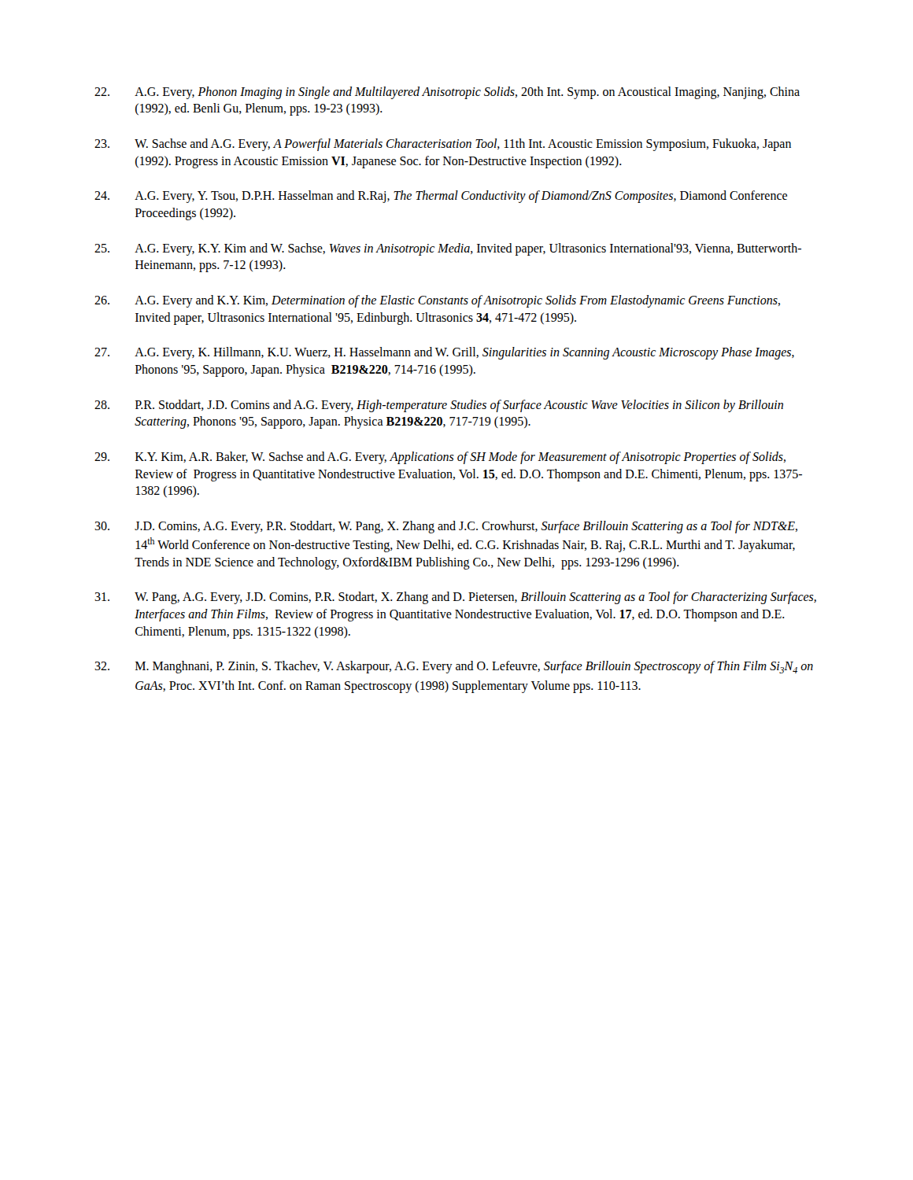22. A.G. Every, Phonon Imaging in Single and Multilayered Anisotropic Solids, 20th Int. Symp. on Acoustical Imaging, Nanjing, China (1992), ed. Benli Gu, Plenum, pps. 19-23 (1993).
23. W. Sachse and A.G. Every, A Powerful Materials Characterisation Tool, 11th Int. Acoustic Emission Symposium, Fukuoka, Japan (1992). Progress in Acoustic Emission VI, Japanese Soc. for Non-Destructive Inspection (1992).
24. A.G. Every, Y. Tsou, D.P.H. Hasselman and R.Raj, The Thermal Conductivity of Diamond/ZnS Composites, Diamond Conference Proceedings (1992).
25. A.G. Every, K.Y. Kim and W. Sachse, Waves in Anisotropic Media, Invited paper, Ultrasonics International'93, Vienna, Butterworth-Heinemann, pps. 7-12 (1993).
26. A.G. Every and K.Y. Kim, Determination of the Elastic Constants of Anisotropic Solids From Elastodynamic Greens Functions, Invited paper, Ultrasonics International '95, Edinburgh. Ultrasonics 34, 471-472 (1995).
27. A.G. Every, K. Hillmann, K.U. Wuerz, H. Hasselmann and W. Grill, Singularities in Scanning Acoustic Microscopy Phase Images, Phonons '95, Sapporo, Japan. Physica B219&220, 714-716 (1995).
28. P.R. Stoddart, J.D. Comins and A.G. Every, High-temperature Studies of Surface Acoustic Wave Velocities in Silicon by Brillouin Scattering, Phonons '95, Sapporo, Japan. Physica B219&220, 717-719 (1995).
29. K.Y. Kim, A.R. Baker, W. Sachse and A.G. Every, Applications of SH Mode for Measurement of Anisotropic Properties of Solids, Review of Progress in Quantitative Nondestructive Evaluation, Vol. 15, ed. D.O. Thompson and D.E. Chimenti, Plenum, pps. 1375-1382 (1996).
30. J.D. Comins, A.G. Every, P.R. Stoddart, W. Pang, X. Zhang and J.C. Crowhurst, Surface Brillouin Scattering as a Tool for NDT&E, 14th World Conference on Non-destructive Testing, New Delhi, ed. C.G. Krishnadas Nair, B. Raj, C.R.L. Murthi and T. Jayakumar, Trends in NDE Science and Technology, Oxford&IBM Publishing Co., New Delhi, pps. 1293-1296 (1996).
31. W. Pang, A.G. Every, J.D. Comins, P.R. Stodart, X. Zhang and D. Pietersen, Brillouin Scattering as a Tool for Characterizing Surfaces, Interfaces and Thin Films, Review of Progress in Quantitative Nondestructive Evaluation, Vol. 17, ed. D.O. Thompson and D.E. Chimenti, Plenum, pps. 1315-1322 (1998).
32. M. Manghnani, P. Zinin, S. Tkachev, V. Askarpour, A.G. Every and O. Lefeuvre, Surface Brillouin Spectroscopy of Thin Film Si3N4 on GaAs, Proc. XVI’th Int. Conf. on Raman Spectroscopy (1998) Supplementary Volume pps. 110-113.